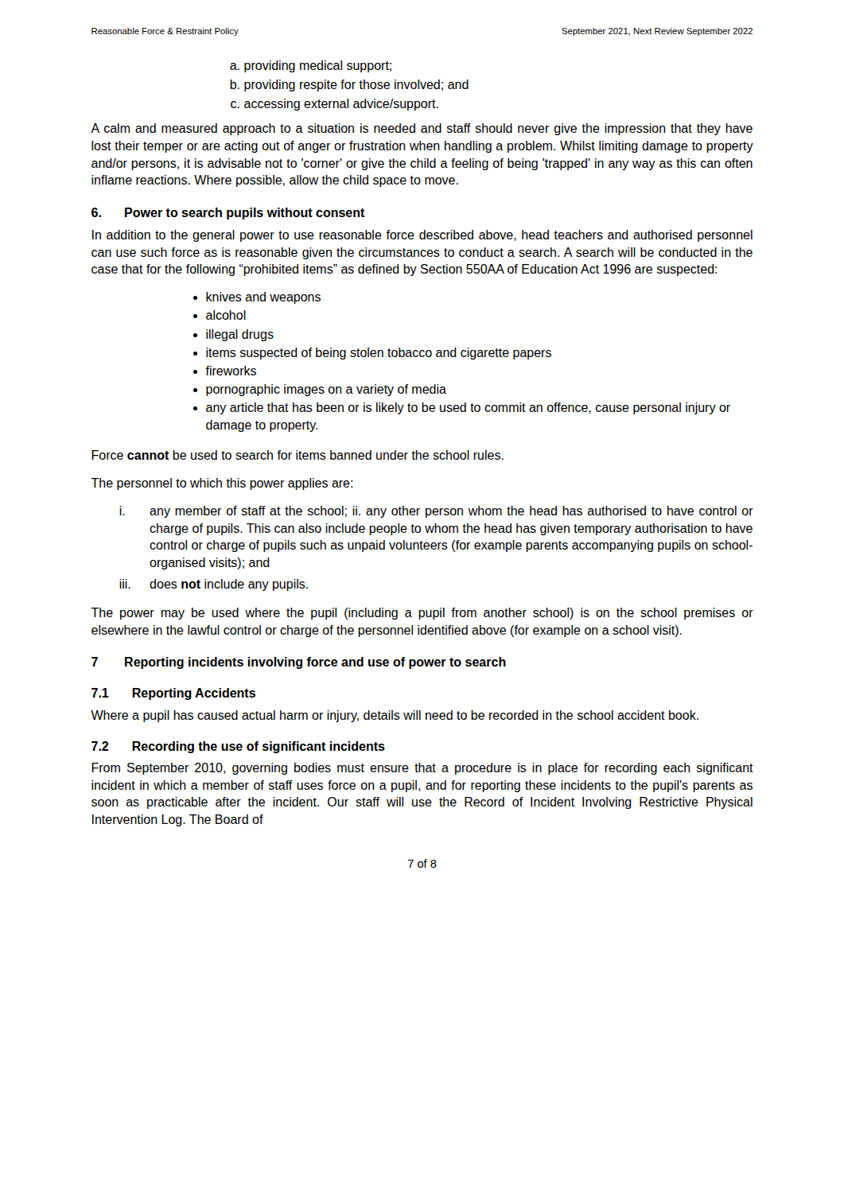Reasonable Force & Restraint Policy September 2021, Next Review September 2022
providing medical support;
providing respite for those involved; and
accessing external advice/support.
A calm and measured approach to a situation is needed and staff should never give the impression that they have lost their temper or are acting out of anger or frustration when handling a problem. Whilst limiting damage to property and/or persons, it is advisable not to 'corner' or give the child a feeling of being 'trapped' in any way as this can often inflame reactions. Where possible, allow the child space to move.
6. Power to search pupils without consent
In addition to the general power to use reasonable force described above, head teachers and authorised personnel can use such force as is reasonable given the circumstances to conduct a search. A search will be conducted in the case that for the following “prohibited items” as defined by Section 550AA of Education Act 1996 are suspected:
knives and weapons
alcohol
illegal drugs
items suspected of being stolen tobacco and cigarette papers
fireworks
pornographic images on a variety of media
any article that has been or is likely to be used to commit an offence, cause personal injury or damage to property.
Force cannot be used to search for items banned under the school rules.
The personnel to which this power applies are:
i. any member of staff at the school; ii. any other person whom the head has authorised to have control or charge of pupils. This can also include people to whom the head has given temporary authorisation to have control or charge of pupils such as unpaid volunteers (for example parents accompanying pupils on school-organised visits); and
iii. does not include any pupils.
The power may be used where the pupil (including a pupil from another school) is on the school premises or elsewhere in the lawful control or charge of the personnel identified above (for example on a school visit).
7 Reporting incidents involving force and use of power to search
7.1 Reporting Accidents
Where a pupil has caused actual harm or injury, details will need to be recorded in the school accident book.
7.2 Recording the use of significant incidents
From September 2010, governing bodies must ensure that a procedure is in place for recording each significant incident in which a member of staff uses force on a pupil, and for reporting these incidents to the pupil's parents as soon as practicable after the incident. Our staff will use the Record of Incident Involving Restrictive Physical Intervention Log. The Board of
7 of 8